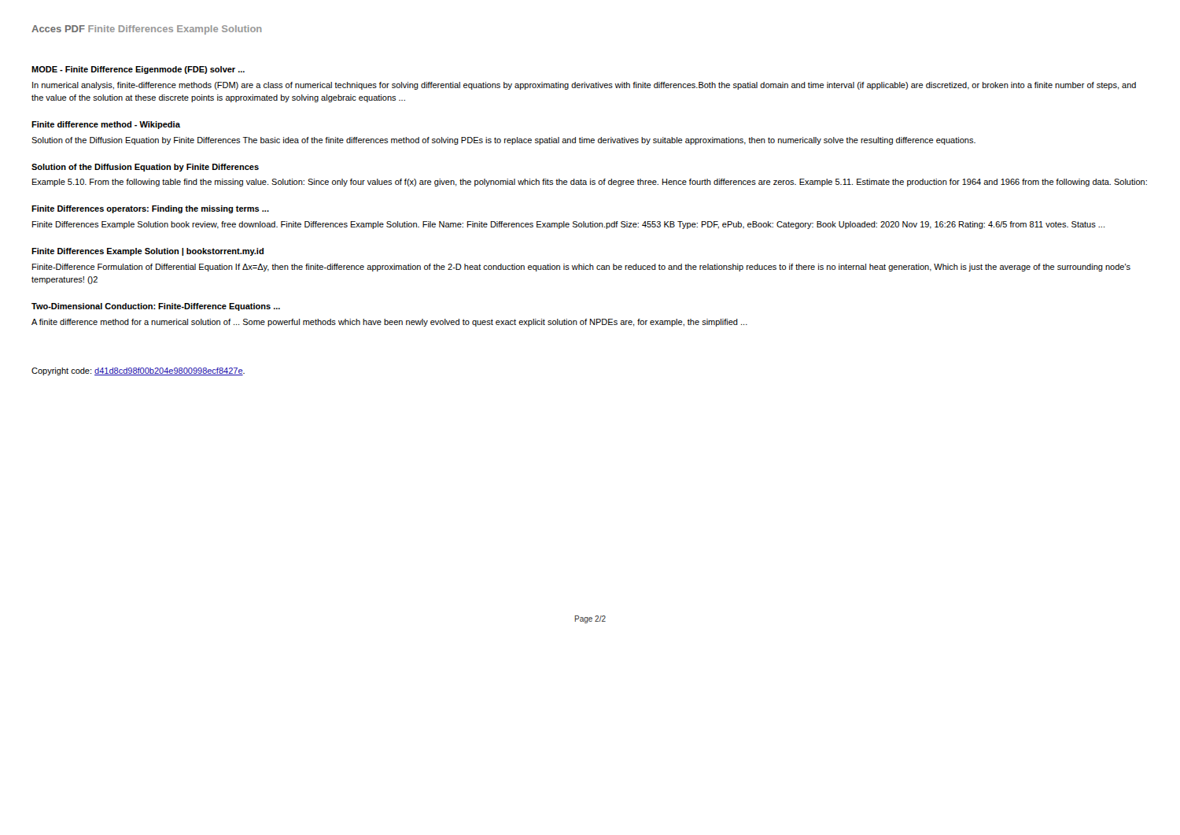Acces PDF Finite Differences Example Solution
MODE - Finite Difference Eigenmode (FDE) solver ...
In numerical analysis, finite-difference methods (FDM) are a class of numerical techniques for solving differential equations by approximating derivatives with finite differences.Both the spatial domain and time interval (if applicable) are discretized, or broken into a finite number of steps, and the value of the solution at these discrete points is approximated by solving algebraic equations ...
Finite difference method - Wikipedia
Solution of the Diffusion Equation by Finite Differences The basic idea of the finite differences method of solving PDEs is to replace spatial and time derivatives by suitable approximations, then to numerically solve the resulting difference equations.
Solution of the Diffusion Equation by Finite Differences
Example 5.10. From the following table find the missing value. Solution: Since only four values of f(x) are given, the polynomial which fits the data is of degree three. Hence fourth differences are zeros. Example 5.11. Estimate the production for 1964 and 1966 from the following data. Solution:
Finite Differences operators: Finding the missing terms ...
Finite Differences Example Solution book review, free download. Finite Differences Example Solution. File Name: Finite Differences Example Solution.pdf Size: 4553 KB Type: PDF, ePub, eBook: Category: Book Uploaded: 2020 Nov 19, 16:26 Rating: 4.6/5 from 811 votes. Status ...
Finite Differences Example Solution | bookstorrent.my.id
Finite-Difference Formulation of Differential Equation If Δx=Δy, then the finite-difference approximation of the 2-D heat conduction equation is which can be reduced to and the relationship reduces to if there is no internal heat generation, Which is just the average of the surrounding node's temperatures! ()2
Two-Dimensional Conduction: Finite-Difference Equations ...
A finite difference method for a numerical solution of ... Some powerful methods which have been newly evolved to quest exact explicit solution of NPDEs are, for example, the simplified ...
Copyright code: d41d8cd98f00b204e9800998ecf8427e.
Page 2/2